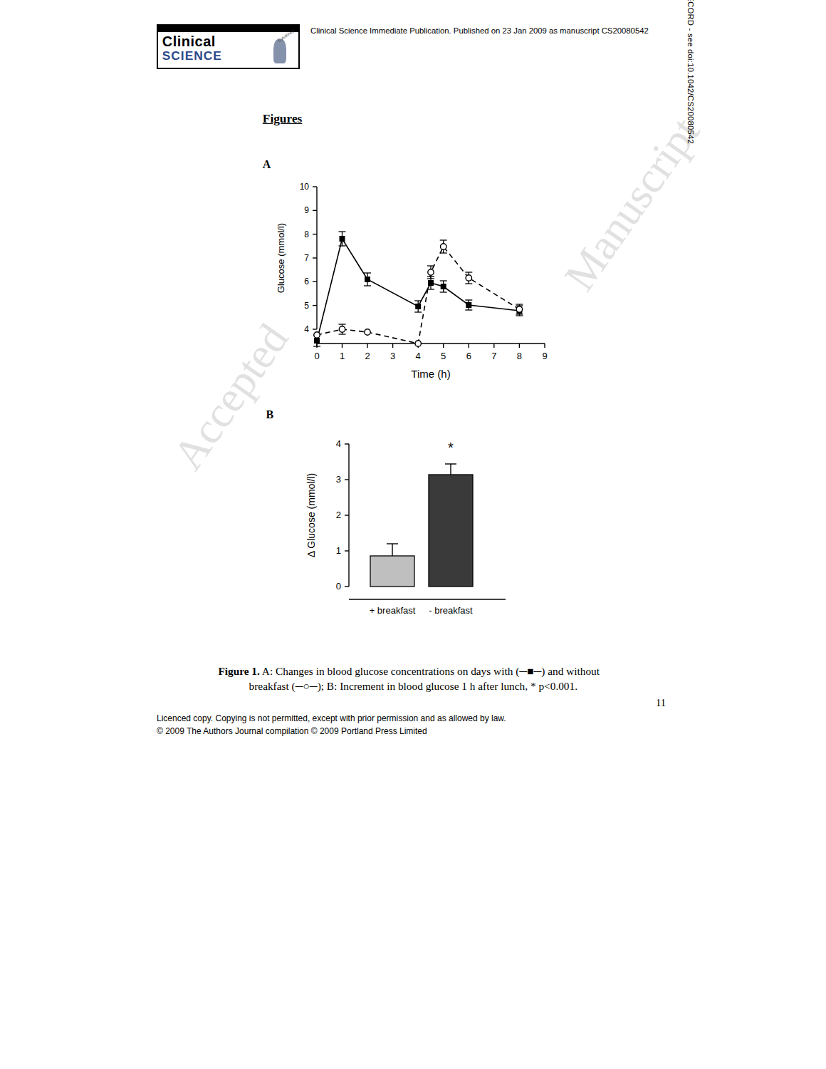Manuscript
Accepted
Clinical SCIENCE Cytokines
Clinical Science Immediate Publication. Published on 23 Jan 2009 as manuscript CS20080542
THIS IS NOT THE VERSION OF RECORD - see doi:10.1042/CS20080542
Figures
A
10 9 8 7 6 5 4 Glucose (mmol/l) 0 1 2 3 4 5 6 7 8 9 Time (h)
B
4 3 2 1 0 Δ Glucose (mmol/l) * + breakfast - breakfast
Figure 1. A: Changes in blood glucose concentrations on days with (─■─) and without breakfast (─○─); B: Increment in blood glucose 1 h after lunch, * p<0.001.
11
Licenced copy. Copying is not permitted, except with prior permission and as allowed by law.
© 2009 The Authors Journal compilation © 2009 Portland Press Limited